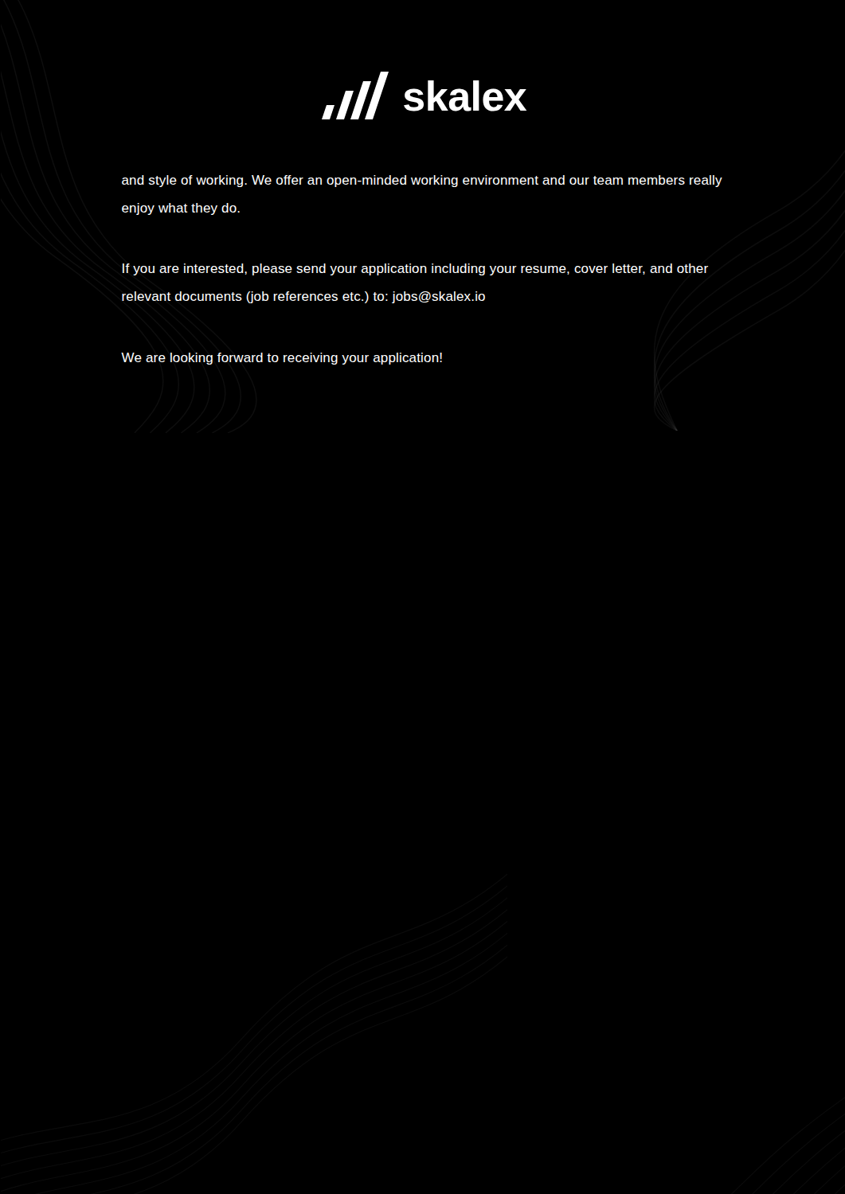skalex
and style of working. We offer an open-minded working environment and our team members really enjoy what they do.
If you are interested, please send your application including your resume, cover letter, and other relevant documents (job references etc.) to: jobs@skalex.io
We are looking forward to receiving your application!